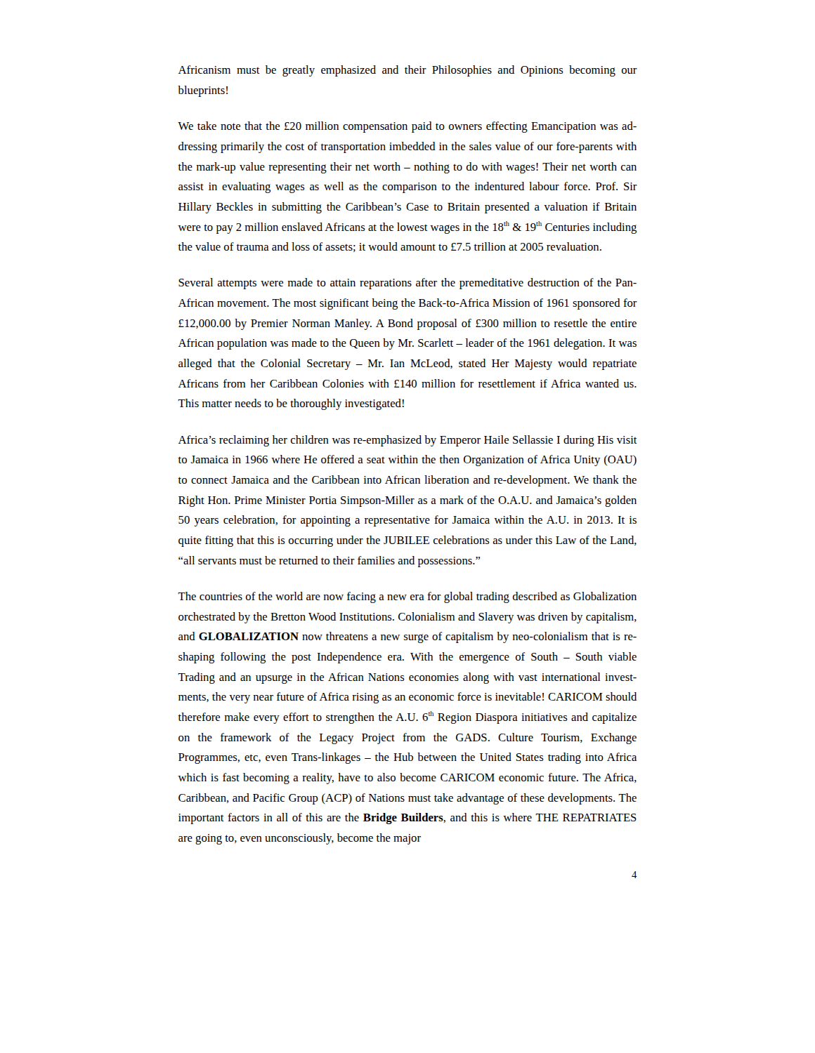Africanism must be greatly emphasized and their Philosophies and Opinions becoming our blueprints!
We take note that the £20 million compensation paid to owners effecting Emancipation was addressing primarily the cost of transportation imbedded in the sales value of our fore-parents with the mark-up value representing their net worth – nothing to do with wages! Their net worth can assist in evaluating wages as well as the comparison to the indentured labour force. Prof. Sir Hillary Beckles in submitting the Caribbean’s Case to Britain presented a valuation if Britain were to pay 2 million enslaved Africans at the lowest wages in the 18th & 19th Centuries including the value of trauma and loss of assets; it would amount to £7.5 trillion at 2005 revaluation.
Several attempts were made to attain reparations after the premeditative destruction of the Pan-African movement. The most significant being the Back-to-Africa Mission of 1961 sponsored for £12,000.00 by Premier Norman Manley. A Bond proposal of £300 million to resettle the entire African population was made to the Queen by Mr. Scarlett – leader of the 1961 delegation. It was alleged that the Colonial Secretary – Mr. Ian McLeod, stated Her Majesty would repatriate Africans from her Caribbean Colonies with £140 million for resettlement if Africa wanted us. This matter needs to be thoroughly investigated!
Africa’s reclaiming her children was re-emphasized by Emperor Haile Sellassie I during His visit to Jamaica in 1966 where He offered a seat within the then Organization of Africa Unity (OAU) to connect Jamaica and the Caribbean into African liberation and re-development. We thank the Right Hon. Prime Minister Portia Simpson-Miller as a mark of the O.A.U. and Jamaica’s golden 50 years celebration, for appointing a representative for Jamaica within the A.U. in 2013. It is quite fitting that this is occurring under the JUBILEE celebrations as under this Law of the Land, “all servants must be returned to their families and possessions.”
The countries of the world are now facing a new era for global trading described as Globalization orchestrated by the Bretton Wood Institutions. Colonialism and Slavery was driven by capitalism, and GLOBALIZATION now threatens a new surge of capitalism by neo-colonialism that is reshaping following the post Independence era. With the emergence of South – South viable Trading and an upsurge in the African Nations economies along with vast international investments, the very near future of Africa rising as an economic force is inevitable! CARICOM should therefore make every effort to strengthen the A.U. 6th Region Diaspora initiatives and capitalize on the framework of the Legacy Project from the GADS. Culture Tourism, Exchange Programmes, etc, even Trans-linkages – the Hub between the United States trading into Africa which is fast becoming a reality, have to also become CARICOM economic future. The Africa, Caribbean, and Pacific Group (ACP) of Nations must take advantage of these developments. The important factors in all of this are the Bridge Builders, and this is where THE REPATRIATES are going to, even unconsciously, become the major
4